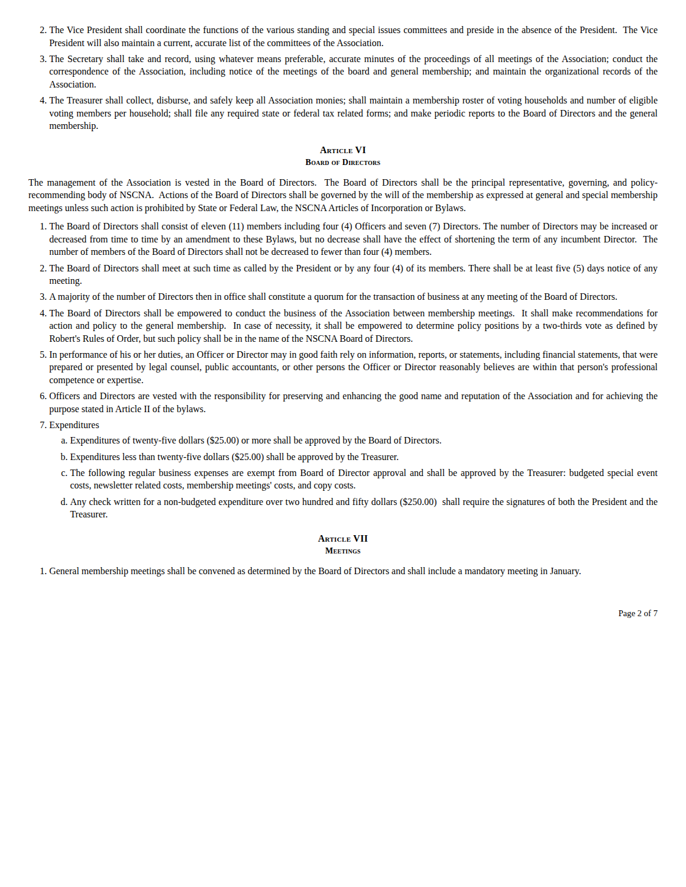The Vice President shall coordinate the functions of the various standing and special issues committees and preside in the absence of the President. The Vice President will also maintain a current, accurate list of the committees of the Association.
The Secretary shall take and record, using whatever means preferable, accurate minutes of the proceedings of all meetings of the Association; conduct the correspondence of the Association, including notice of the meetings of the board and general membership; and maintain the organizational records of the Association.
The Treasurer shall collect, disburse, and safely keep all Association monies; shall maintain a membership roster of voting households and number of eligible voting members per household; shall file any required state or federal tax related forms; and make periodic reports to the Board of Directors and the general membership.
Article VI
Board of Directors
The management of the Association is vested in the Board of Directors. The Board of Directors shall be the principal representative, governing, and policy-recommending body of NSCNA. Actions of the Board of Directors shall be governed by the will of the membership as expressed at general and special membership meetings unless such action is prohibited by State or Federal Law, the NSCNA Articles of Incorporation or Bylaws.
The Board of Directors shall consist of eleven (11) members including four (4) Officers and seven (7) Directors. The number of Directors may be increased or decreased from time to time by an amendment to these Bylaws, but no decrease shall have the effect of shortening the term of any incumbent Director. The number of members of the Board of Directors shall not be decreased to fewer than four (4) members.
The Board of Directors shall meet at such time as called by the President or by any four (4) of its members. There shall be at least five (5) days notice of any meeting.
A majority of the number of Directors then in office shall constitute a quorum for the transaction of business at any meeting of the Board of Directors.
The Board of Directors shall be empowered to conduct the business of the Association between membership meetings. It shall make recommendations for action and policy to the general membership. In case of necessity, it shall be empowered to determine policy positions by a two-thirds vote as defined by Robert's Rules of Order, but such policy shall be in the name of the NSCNA Board of Directors.
In performance of his or her duties, an Officer or Director may in good faith rely on information, reports, or statements, including financial statements, that were prepared or presented by legal counsel, public accountants, or other persons the Officer or Director reasonably believes are within that person's professional competence or expertise.
Officers and Directors are vested with the responsibility for preserving and enhancing the good name and reputation of the Association and for achieving the purpose stated in Article II of the bylaws.
Expenditures
Expenditures of twenty-five dollars ($25.00) or more shall be approved by the Board of Directors.
Expenditures less than twenty-five dollars ($25.00) shall be approved by the Treasurer.
The following regular business expenses are exempt from Board of Director approval and shall be approved by the Treasurer: budgeted special event costs, newsletter related costs, membership meetings' costs, and copy costs.
Any check written for a non-budgeted expenditure over two hundred and fifty dollars ($250.00) shall require the signatures of both the President and the Treasurer.
Article VII
Meetings
General membership meetings shall be convened as determined by the Board of Directors and shall include a mandatory meeting in January.
Page 2 of 7